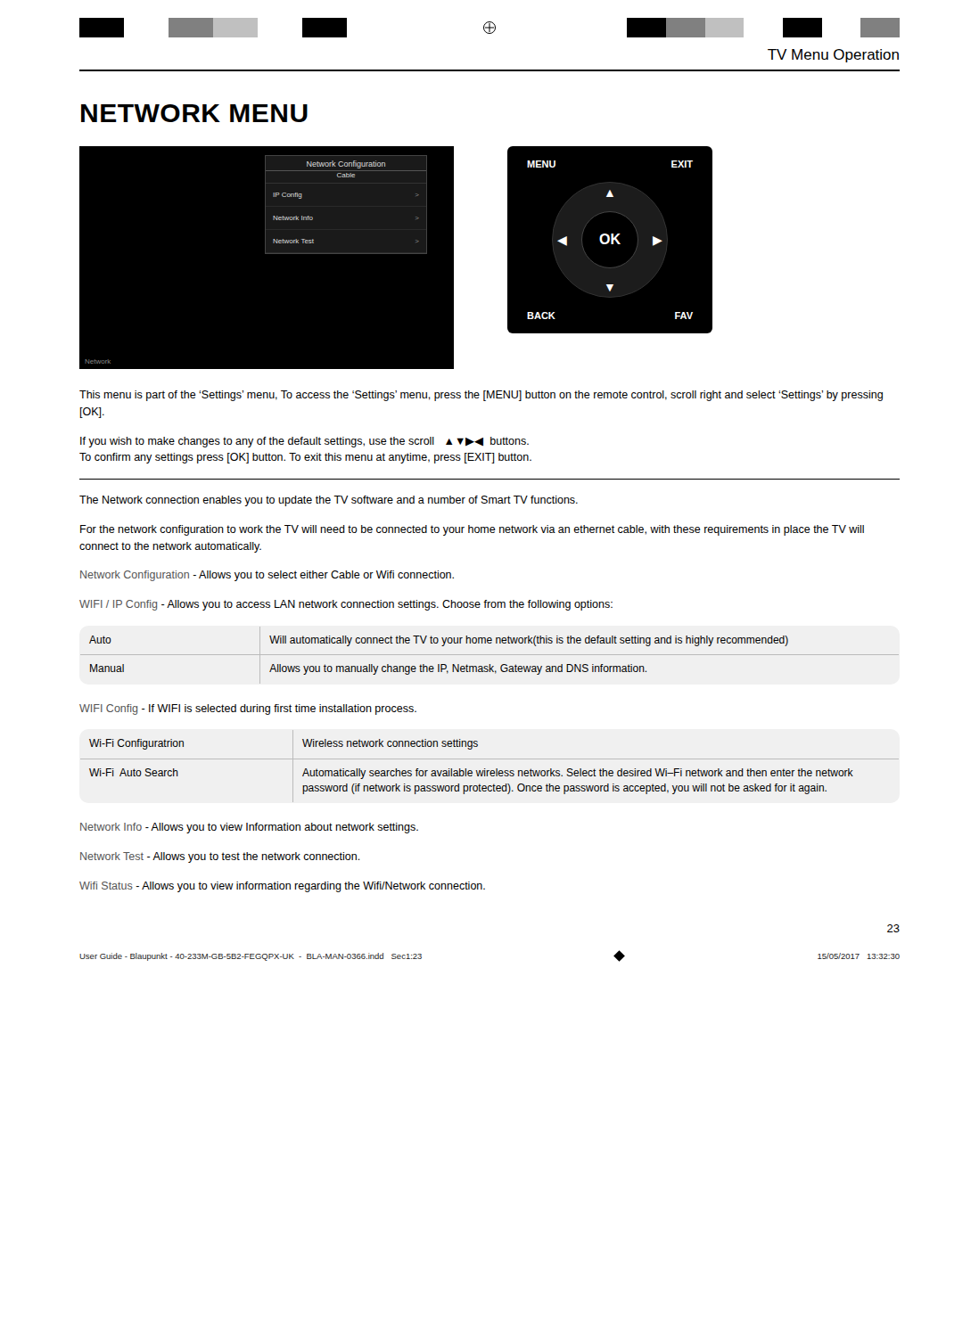TV Menu Operation
NETWORK MENU
Network Configuration
Cable
IP Config>
Network Info>
Network Test>
Network
MENU
EXIT
BACK
FAV
▲
▼
◀
▶
OK
This menu is part of the ‘Settings’ menu, To access the ‘Settings’ menu, press the [MENU] button on the remote control, scroll right and select ‘Settings’ by pressing [OK].
If you wish to make changes to any of the default settings, use the scroll ▲▼▶◀ buttons.
To confirm any settings press [OK] button. To exit this menu at anytime, press [EXIT] button.
The Network connection enables you to update the TV software and a number of Smart TV functions.
For the network configuration to work the TV will need to be connected to your home network via an ethernet cable, with these requirements in place the TV will connect to the network automatically.
Network Configuration - Allows you to select either Cable or Wifi connection.
WIFI / IP Config - Allows you to access LAN network connection settings. Choose from the following options:
| Auto | Will automatically connect the TV to your home network(this is the default setting and is highly recommended) |
| Manual | Allows you to manually change the IP, Netmask, Gateway and DNS information. |
WIFI Config - If WIFI is selected during first time installation process.
| Wi-Fi Configuratrion | Wireless network connection settings |
| Wi-Fi Auto Search | Automatically searches for available wireless networks. Select the desired Wi–Fi network and then enter the network password (if network is password protected). Once the password is accepted, you will not be asked for it again. |
Network Info - Allows you to view Information about network settings.
Network Test - Allows you to test the network connection.
Wifi Status - Allows you to view information regarding the Wifi/Network connection.
23
User Guide - Blaupunkt - 40-233M-GB-5B2-FEGQPX-UK - BLA-MAN-0366.indd Sec1:23
15/05/2017 13:32:30